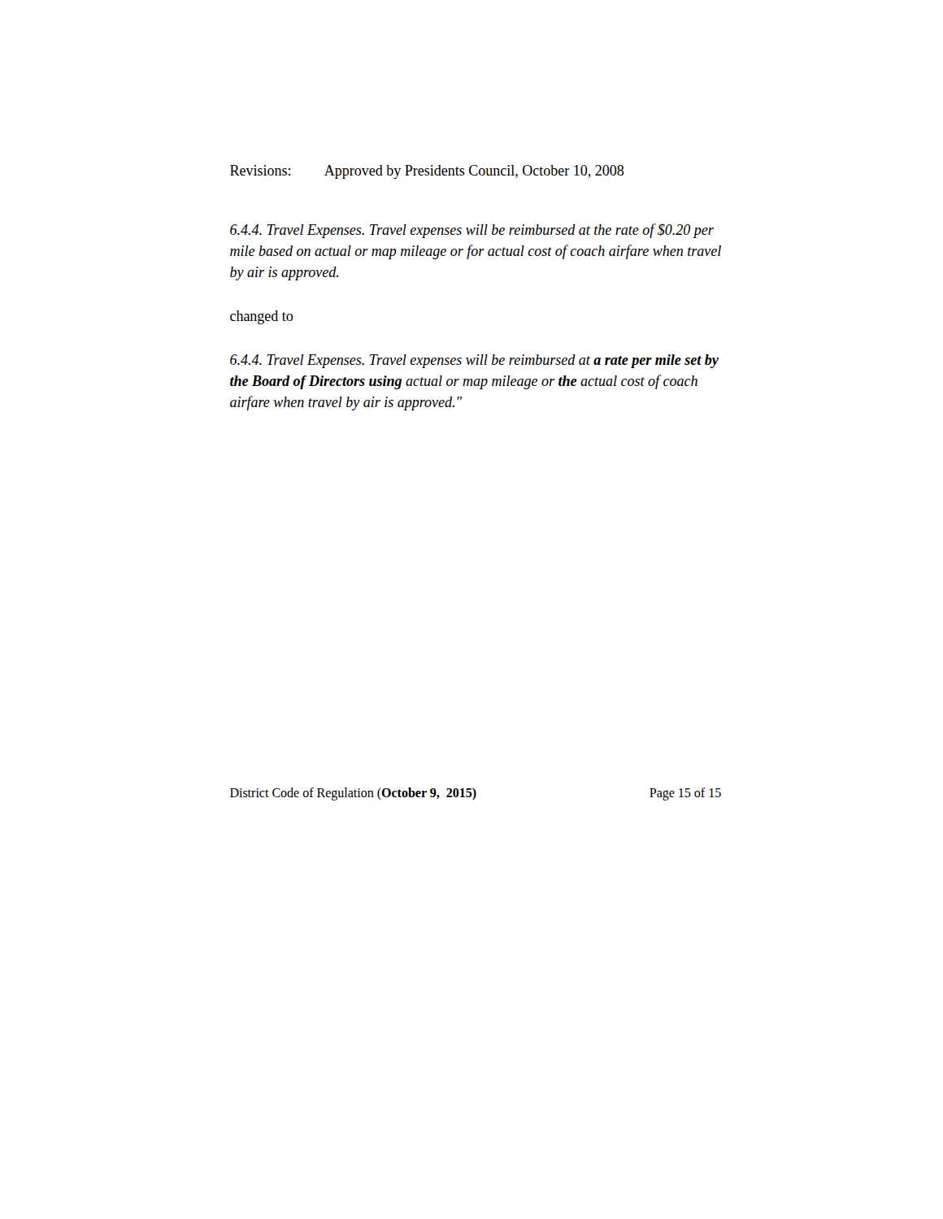Revisions: Approved by Presidents Council, October 10, 2008
6.4.4. Travel Expenses. Travel expenses will be reimbursed at the rate of $0.20 per mile based on actual or map mileage or for actual cost of coach airfare when travel by air is approved.
changed to
6.4.4. Travel Expenses. Travel expenses will be reimbursed at a rate per mile set by the Board of Directors using actual or map mileage or the actual cost of coach airfare when travel by air is approved."
District Code of Regulation (October 9, 2015)
Page 15 of 15